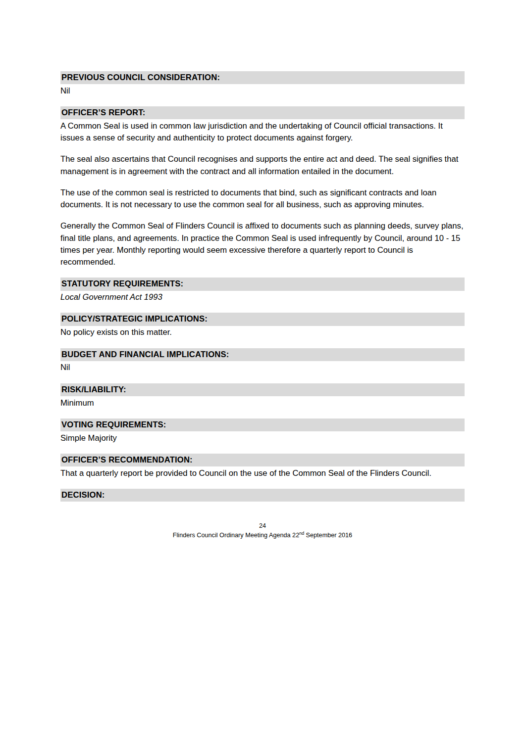PREVIOUS COUNCIL CONSIDERATION:
Nil
OFFICER’S REPORT:
A Common Seal is used in common law jurisdiction and the undertaking of Council official transactions. It issues a sense of security and authenticity to protect documents against forgery.
The seal also ascertains that Council recognises and supports the entire act and deed. The seal signifies that management is in agreement with the contract and all information entailed in the document.
The use of the common seal is restricted to documents that bind, such as significant contracts and loan documents. It is not necessary to use the common seal for all business, such as approving minutes.
Generally the Common Seal of Flinders Council is affixed to documents such as planning deeds, survey plans, final title plans, and agreements. In practice the Common Seal is used infrequently by Council, around 10 - 15 times per year. Monthly reporting would seem excessive therefore a quarterly report to Council is recommended.
STATUTORY REQUIREMENTS:
Local Government Act 1993
POLICY/STRATEGIC IMPLICATIONS:
No policy exists on this matter.
BUDGET AND FINANCIAL IMPLICATIONS:
Nil
RISK/LIABILITY:
Minimum
VOTING REQUIREMENTS:
Simple Majority
OFFICER’S RECOMMENDATION:
That a quarterly report be provided to Council on the use of the Common Seal of the Flinders Council.
DECISION:
24 Flinders Council Ordinary Meeting Agenda 22nd September 2016